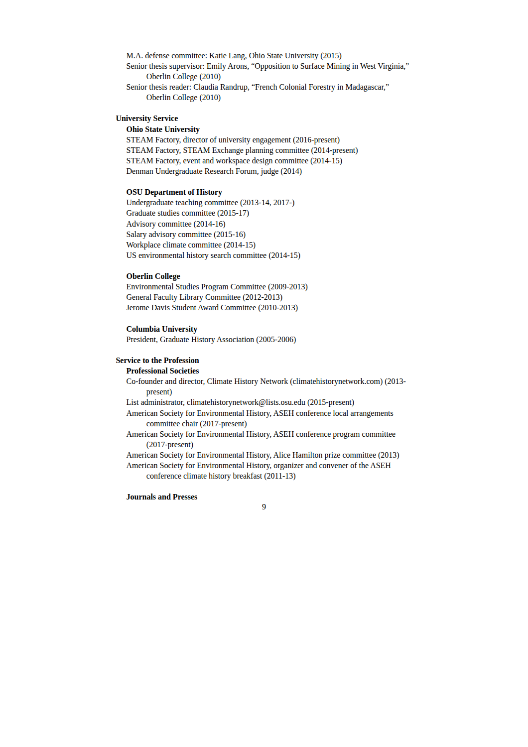M.A. defense committee: Katie Lang, Ohio State University (2015)
Senior thesis supervisor: Emily Arons, “Opposition to Surface Mining in West Virginia,” Oberlin College (2010)
Senior thesis reader: Claudia Randrup, “French Colonial Forestry in Madagascar,” Oberlin College (2010)
University Service
Ohio State University
STEAM Factory, director of university engagement (2016-present)
STEAM Factory, STEAM Exchange planning committee (2014-present)
STEAM Factory, event and workspace design committee (2014-15)
Denman Undergraduate Research Forum, judge (2014)
OSU Department of History
Undergraduate teaching committee (2013-14, 2017-)
Graduate studies committee (2015-17)
Advisory committee (2014-16)
Salary advisory committee (2015-16)
Workplace climate committee (2014-15)
US environmental history search committee (2014-15)
Oberlin College
Environmental Studies Program Committee (2009-2013)
General Faculty Library Committee (2012-2013)
Jerome Davis Student Award Committee (2010-2013)
Columbia University
President, Graduate History Association (2005-2006)
Service to the Profession
Professional Societies
Co-founder and director, Climate History Network (climatehistorynetwork.com) (2013-present)
List administrator, climatehistorynetwork@lists.osu.edu (2015-present)
American Society for Environmental History, ASEH conference local arrangements committee chair (2017-present)
American Society for Environmental History, ASEH conference program committee (2017-present)
American Society for Environmental History, Alice Hamilton prize committee (2013)
American Society for Environmental History, organizer and convener of the ASEH conference climate history breakfast (2011-13)
Journals and Presses
9